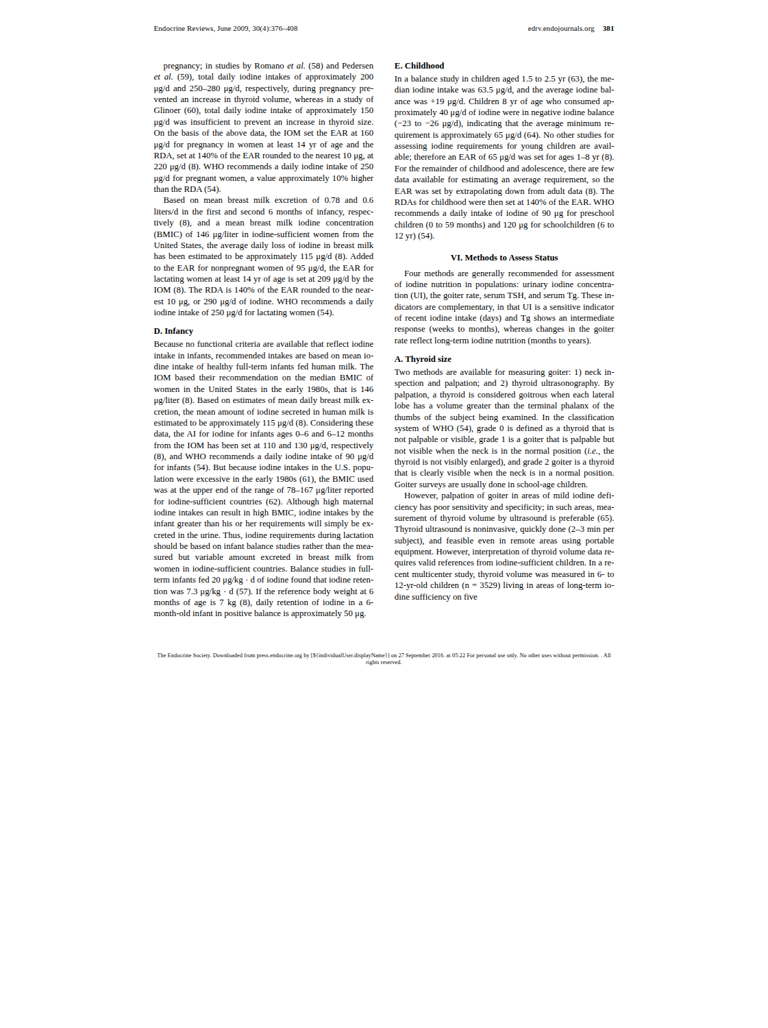Endocrine Reviews, June 2009, 30(4):376–408
edrv.endojournals.org 381
pregnancy; in studies by Romano et al. (58) and Pedersen et al. (59), total daily iodine intakes of approximately 200 μg/d and 250–280 μg/d, respectively, during pregnancy prevented an increase in thyroid volume, whereas in a study of Glinoer (60), total daily iodine intake of approximately 150 μg/d was insufficient to prevent an increase in thyroid size. On the basis of the above data, the IOM set the EAR at 160 μg/d for pregnancy in women at least 14 yr of age and the RDA, set at 140% of the EAR rounded to the nearest 10 μg, at 220 μg/d (8). WHO recommends a daily iodine intake of 250 μg/d for pregnant women, a value approximately 10% higher than the RDA (54).
Based on mean breast milk excretion of 0.78 and 0.6 liters/d in the first and second 6 months of infancy, respectively (8), and a mean breast milk iodine concentration (BMIC) of 146 μg/liter in iodine-sufficient women from the United States, the average daily loss of iodine in breast milk has been estimated to be approximately 115 μg/d (8). Added to the EAR for nonpregnant women of 95 μg/d, the EAR for lactating women at least 14 yr of age is set at 209 μg/d by the IOM (8). The RDA is 140% of the EAR rounded to the nearest 10 μg, or 290 μg/d of iodine. WHO recommends a daily iodine intake of 250 μg/d for lactating women (54).
D. Infancy
Because no functional criteria are available that reflect iodine intake in infants, recommended intakes are based on mean iodine intake of healthy full-term infants fed human milk. The IOM based their recommendation on the median BMIC of women in the United States in the early 1980s, that is 146 μg/liter (8). Based on estimates of mean daily breast milk excretion, the mean amount of iodine secreted in human milk is estimated to be approximately 115 μg/d (8). Considering these data, the AI for iodine for infants ages 0–6 and 6–12 months from the IOM has been set at 110 and 130 μg/d, respectively (8), and WHO recommends a daily iodine intake of 90 μg/d for infants (54). But because iodine intakes in the U.S. population were excessive in the early 1980s (61), the BMIC used was at the upper end of the range of 78–167 μg/liter reported for iodine-sufficient countries (62). Although high maternal iodine intakes can result in high BMIC, iodine intakes by the infant greater than his or her requirements will simply be excreted in the urine. Thus, iodine requirements during lactation should be based on infant balance studies rather than the measured but variable amount excreted in breast milk from women in iodine-sufficient countries. Balance studies in full-term infants fed 20 μg/kg · d of iodine found that iodine retention was 7.3 μg/kg · d (57). If the reference body weight at 6 months of age is 7 kg (8), daily retention of iodine in a 6-month-old infant in positive balance is approximately 50 μg.
E. Childhood
In a balance study in children aged 1.5 to 2.5 yr (63), the median iodine intake was 63.5 μg/d, and the average iodine balance was +19 μg/d. Children 8 yr of age who consumed approximately 40 μg/d of iodine were in negative iodine balance (−23 to −26 μg/d), indicating that the average minimum requirement is approximately 65 μg/d (64). No other studies for assessing iodine requirements for young children are available; therefore an EAR of 65 μg/d was set for ages 1–8 yr (8). For the remainder of childhood and adolescence, there are few data available for estimating an average requirement, so the EAR was set by extrapolating down from adult data (8). The RDAs for childhood were then set at 140% of the EAR. WHO recommends a daily intake of iodine of 90 μg for preschool children (0 to 59 months) and 120 μg for schoolchildren (6 to 12 yr) (54).
VI. Methods to Assess Status
Four methods are generally recommended for assessment of iodine nutrition in populations: urinary iodine concentration (UI), the goiter rate, serum TSH, and serum Tg. These indicators are complementary, in that UI is a sensitive indicator of recent iodine intake (days) and Tg shows an intermediate response (weeks to months), whereas changes in the goiter rate reflect long-term iodine nutrition (months to years).
A. Thyroid size
Two methods are available for measuring goiter: 1) neck inspection and palpation; and 2) thyroid ultrasonography. By palpation, a thyroid is considered goitrous when each lateral lobe has a volume greater than the terminal phalanx of the thumbs of the subject being examined. In the classification system of WHO (54), grade 0 is defined as a thyroid that is not palpable or visible, grade 1 is a goiter that is palpable but not visible when the neck is in the normal position (i.e., the thyroid is not visibly enlarged), and grade 2 goiter is a thyroid that is clearly visible when the neck is in a normal position. Goiter surveys are usually done in school-age children.
However, palpation of goiter in areas of mild iodine deficiency has poor sensitivity and specificity; in such areas, measurement of thyroid volume by ultrasound is preferable (65). Thyroid ultrasound is noninvasive, quickly done (2–3 min per subject), and feasible even in remote areas using portable equipment. However, interpretation of thyroid volume data requires valid references from iodine-sufficient children. In a recent multicenter study, thyroid volume was measured in 6- to 12-yr-old children (n = 3529) living in areas of long-term iodine sufficiency on five
The Endocrine Society. Downloaded from press.endocrine.org by [${individualUser.displayName}] on 27 September 2016. at 05:22 For personal use only. No other uses without permission. . All rights reserved.